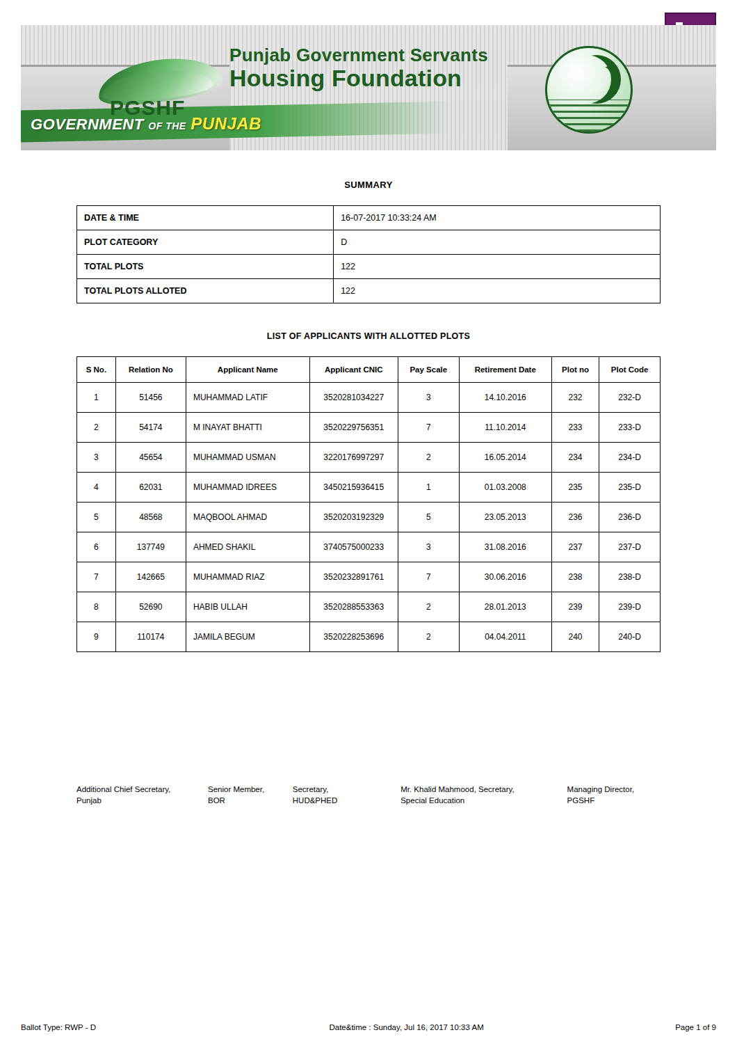GOVERNMENT OF THE PUNJAB
PGSHF
Punjab Government Servants
Housing Foundation
✦
SUMMARY
| DATE & TIME | 16-07-2017 10:33:24 AM |
| PLOT CATEGORY | D |
| TOTAL PLOTS | 122 |
| TOTAL PLOTS ALLOTED | 122 |
LIST OF APPLICANTS WITH ALLOTTED PLOTS
| S No. | Relation No | Applicant Name | Applicant CNIC | Pay Scale | Retirement Date | Plot no | Plot Code |
| --- | --- | --- | --- | --- | --- | --- | --- |
| 1 | 51456 | MUHAMMAD LATIF | 3520281034227 | 3 | 14.10.2016 | 232 | 232-D |
| 2 | 54174 | M INAYAT BHATTI | 3520229756351 | 7 | 11.10.2014 | 233 | 233-D |
| 3 | 45654 | MUHAMMAD USMAN | 3220176997297 | 2 | 16.05.2014 | 234 | 234-D |
| 4 | 62031 | MUHAMMAD IDREES | 3450215936415 | 1 | 01.03.2008 | 235 | 235-D |
| 5 | 48568 | MAQBOOL AHMAD | 3520203192329 | 5 | 23.05.2013 | 236 | 236-D |
| 6 | 137749 | AHMED SHAKIL | 3740575000233 | 3 | 31.08.2016 | 237 | 237-D |
| 7 | 142665 | MUHAMMAD RIAZ | 3520232891761 | 7 | 30.06.2016 | 238 | 238-D |
| 8 | 52690 | HABIB ULLAH | 3520288553363 | 2 | 28.01.2013 | 239 | 239-D |
| 9 | 110174 | JAMILA BEGUM | 3520228253696 | 2 | 04.04.2011 | 240 | 240-D |
Additional Chief Secretary, Punjab
Senior Member, BOR
Secretary, HUD&PHED
Mr. Khalid Mahmood, Secretary, Special Education
Managing Director, PGSHF
Ballot Type: RWP - D
Date&time : Sunday, Jul 16, 2017 10:33 AM
Page 1 of 9